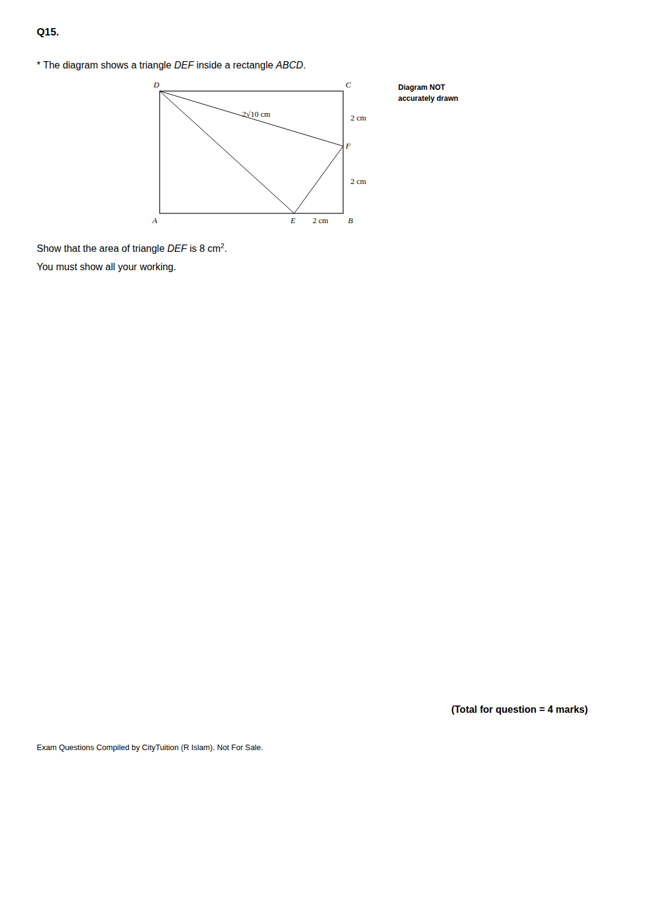Q15.
* The diagram shows a triangle DEF inside a rectangle ABCD.
D C A B F E 2√10 cm 2 cm 2 cm 2 cm Diagram NOT accurately drawn
Show that the area of triangle DEF is 8 cm2.
You must show all your working.
(Total for question = 4 marks)
Exam Questions Compiled by CityTuition (R Islam). Not For Sale.